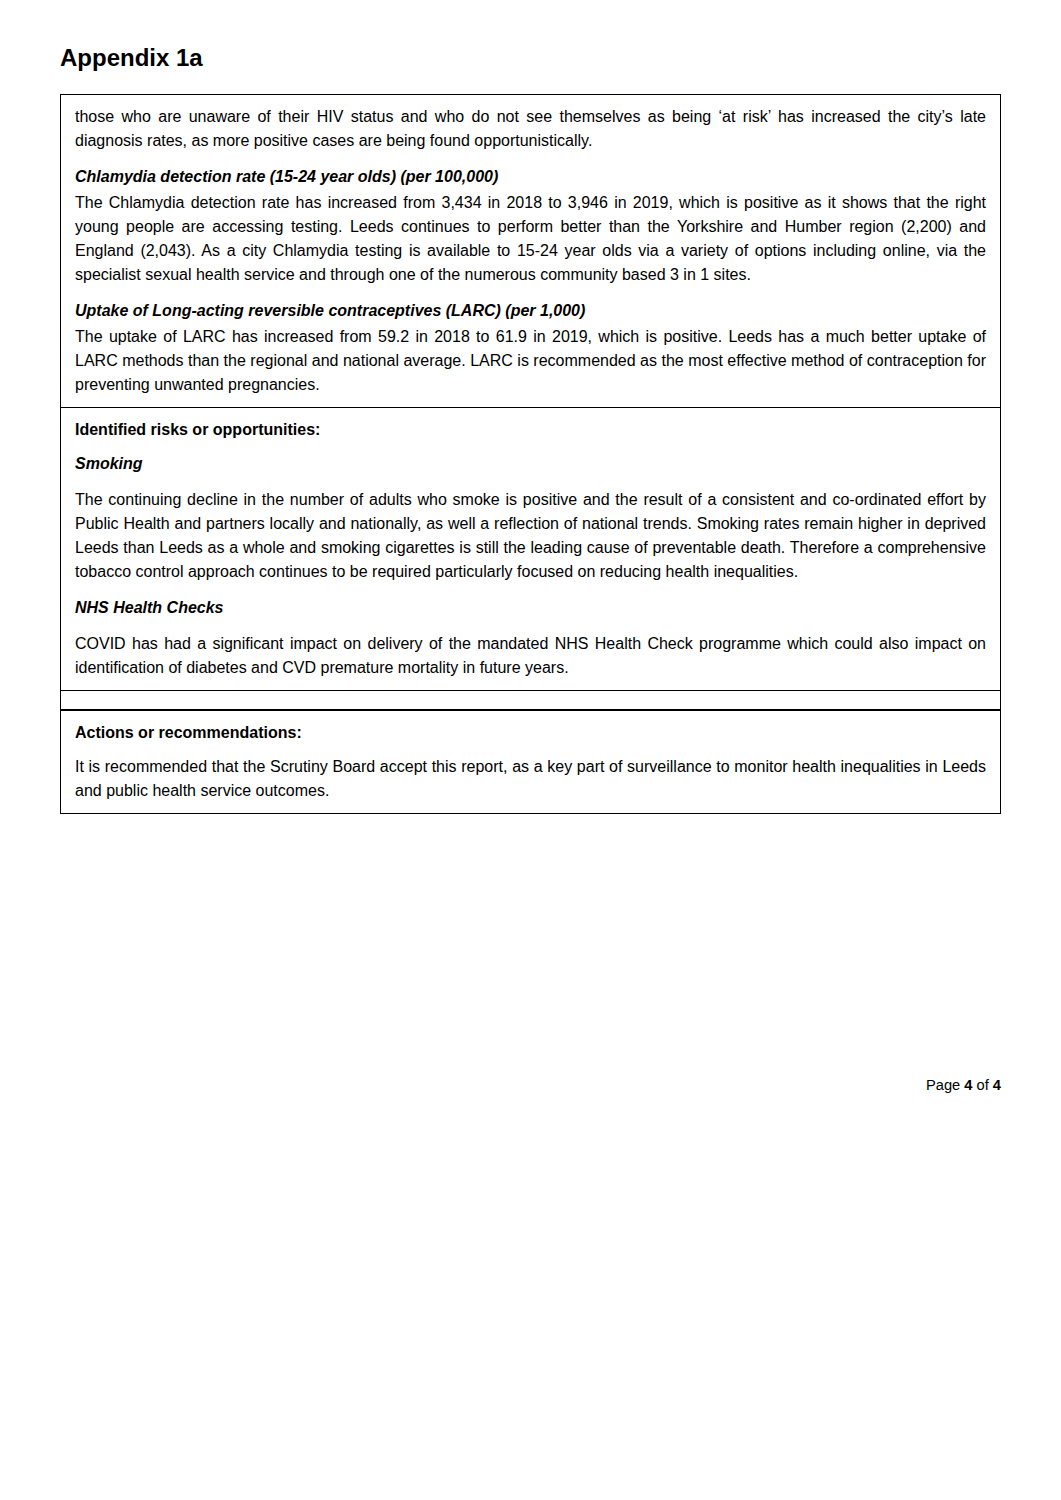Appendix 1a
those who are unaware of their HIV status and who do not see themselves as being ‘at risk’ has increased the city’s late diagnosis rates, as more positive cases are being found opportunistically.
Chlamydia detection rate (15-24 year olds) (per 100,000)
The Chlamydia detection rate has increased from 3,434 in 2018 to 3,946 in 2019, which is positive as it shows that the right young people are accessing testing. Leeds continues to perform better than the Yorkshire and Humber region (2,200) and England (2,043). As a city Chlamydia testing is available to 15-24 year olds via a variety of options including online, via the specialist sexual health service and through one of the numerous community based 3 in 1 sites.
Uptake of Long-acting reversible contraceptives (LARC) (per 1,000)
The uptake of LARC has increased from 59.2 in 2018 to 61.9 in 2019, which is positive. Leeds has a much better uptake of LARC methods than the regional and national average. LARC is recommended as the most effective method of contraception for preventing unwanted pregnancies.
Identified risks or opportunities:
Smoking
The continuing decline in the number of adults who smoke is positive and the result of a consistent and co-ordinated effort by Public Health and partners locally and nationally, as well a reflection of national trends. Smoking rates remain higher in deprived Leeds than Leeds as a whole and smoking cigarettes is still the leading cause of preventable death. Therefore a comprehensive tobacco control approach continues to be required particularly focused on reducing health inequalities.
NHS Health Checks
COVID has had a significant impact on delivery of the mandated NHS Health Check programme which could also impact on identification of diabetes and CVD premature mortality in future years.
Actions or recommendations:
It is recommended that the Scrutiny Board accept this report, as a key part of surveillance to monitor health inequalities in Leeds and public health service outcomes.
Page 4 of 4